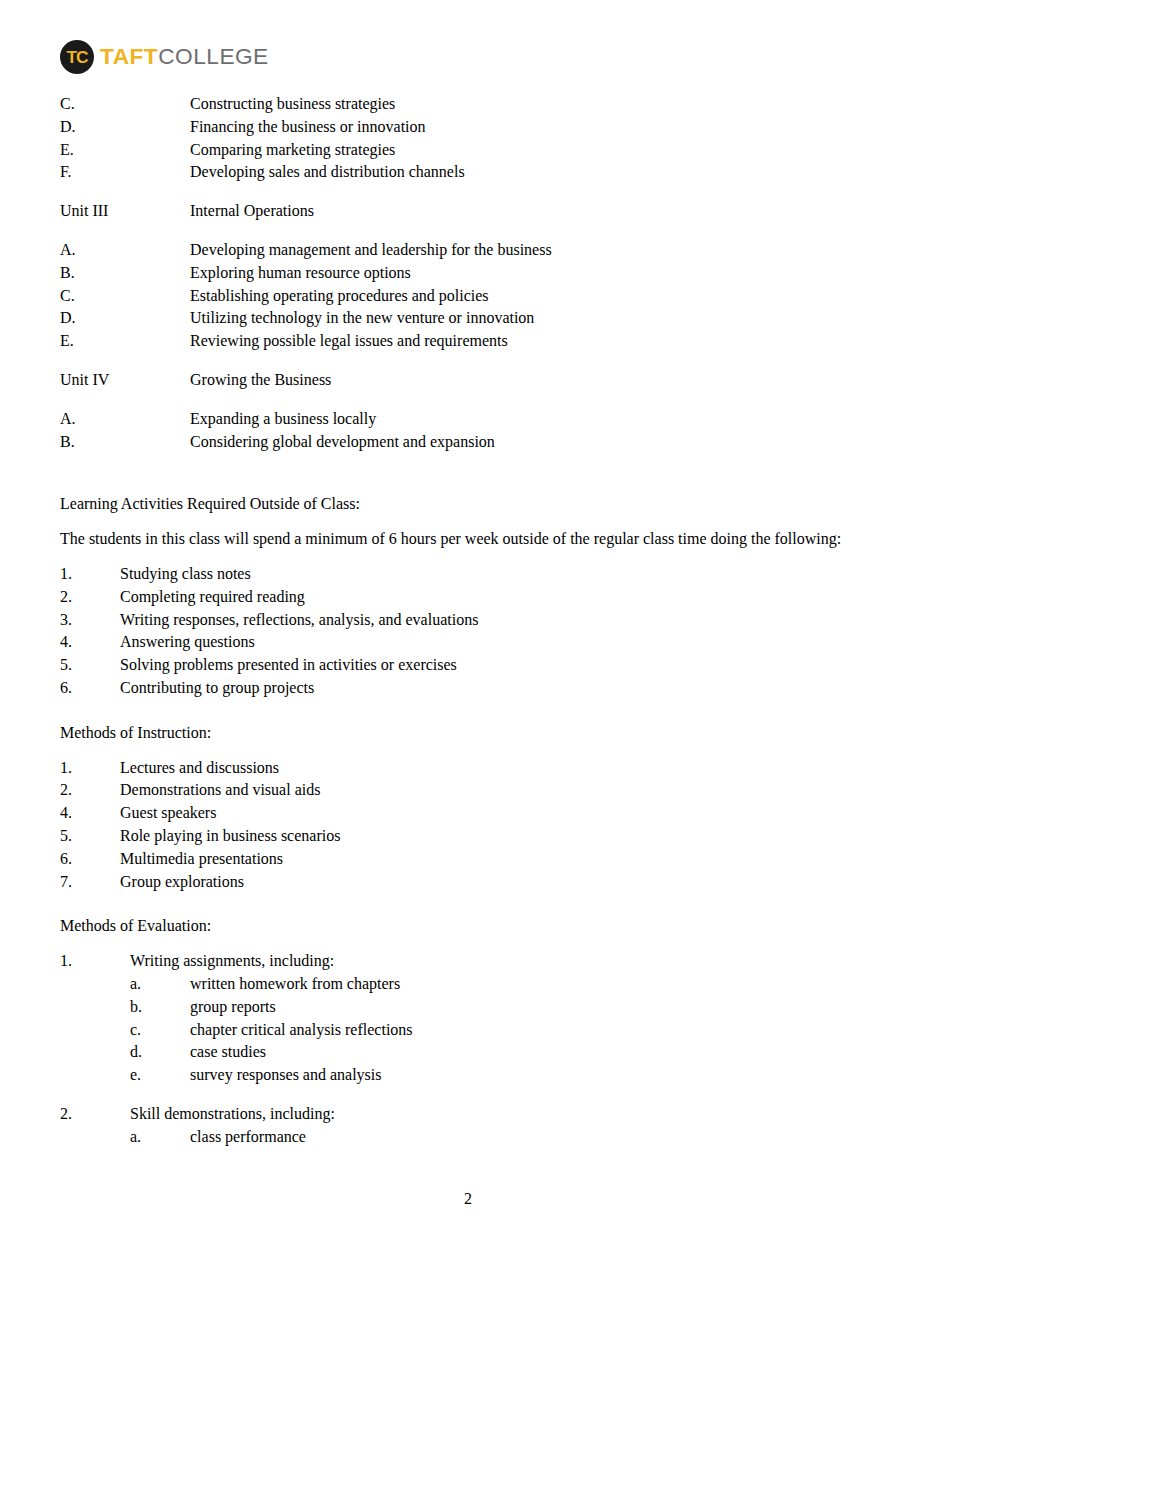TC TAFT COLLEGE
| C. | Constructing business strategies |
| D. | Financing the business or innovation |
| E. | Comparing marketing strategies |
| F. | Developing sales and distribution channels |
| Unit III | Internal Operations |
| A. | Developing management and leadership for the business |
| B. | Exploring human resource options |
| C. | Establishing operating procedures and policies |
| D. | Utilizing technology in the new venture or innovation |
| E. | Reviewing possible legal issues and requirements |
| Unit IV | Growing the Business |
| A. | Expanding a business locally |
| B. | Considering global development and expansion |
Learning Activities Required Outside of Class:
The students in this class will spend a minimum of 6 hours per week outside of the regular class time doing the following:
| 1. | Studying class notes |
| 2. | Completing required reading |
| 3. | Writing responses, reflections, analysis, and evaluations |
| 4. | Answering questions |
| 5. | Solving problems presented in activities or exercises |
| 6. | Contributing to group projects |
Methods of Instruction:
| 1. | Lectures and discussions |
| 2. | Demonstrations and visual aids |
| 4. | Guest speakers |
| 5. | Role playing in business scenarios |
| 6. | Multimedia presentations |
| 7. | Group explorations |
Methods of Evaluation:
| 1. | Writing assignments, including: |
| | a. | written homework from chapters |
| | b. | group reports |
| | c. | chapter critical analysis reflections |
| | d. | case studies |
| | e. | survey responses and analysis |
| 2. | Skill demonstrations, including: |
| | a. | class performance |
2